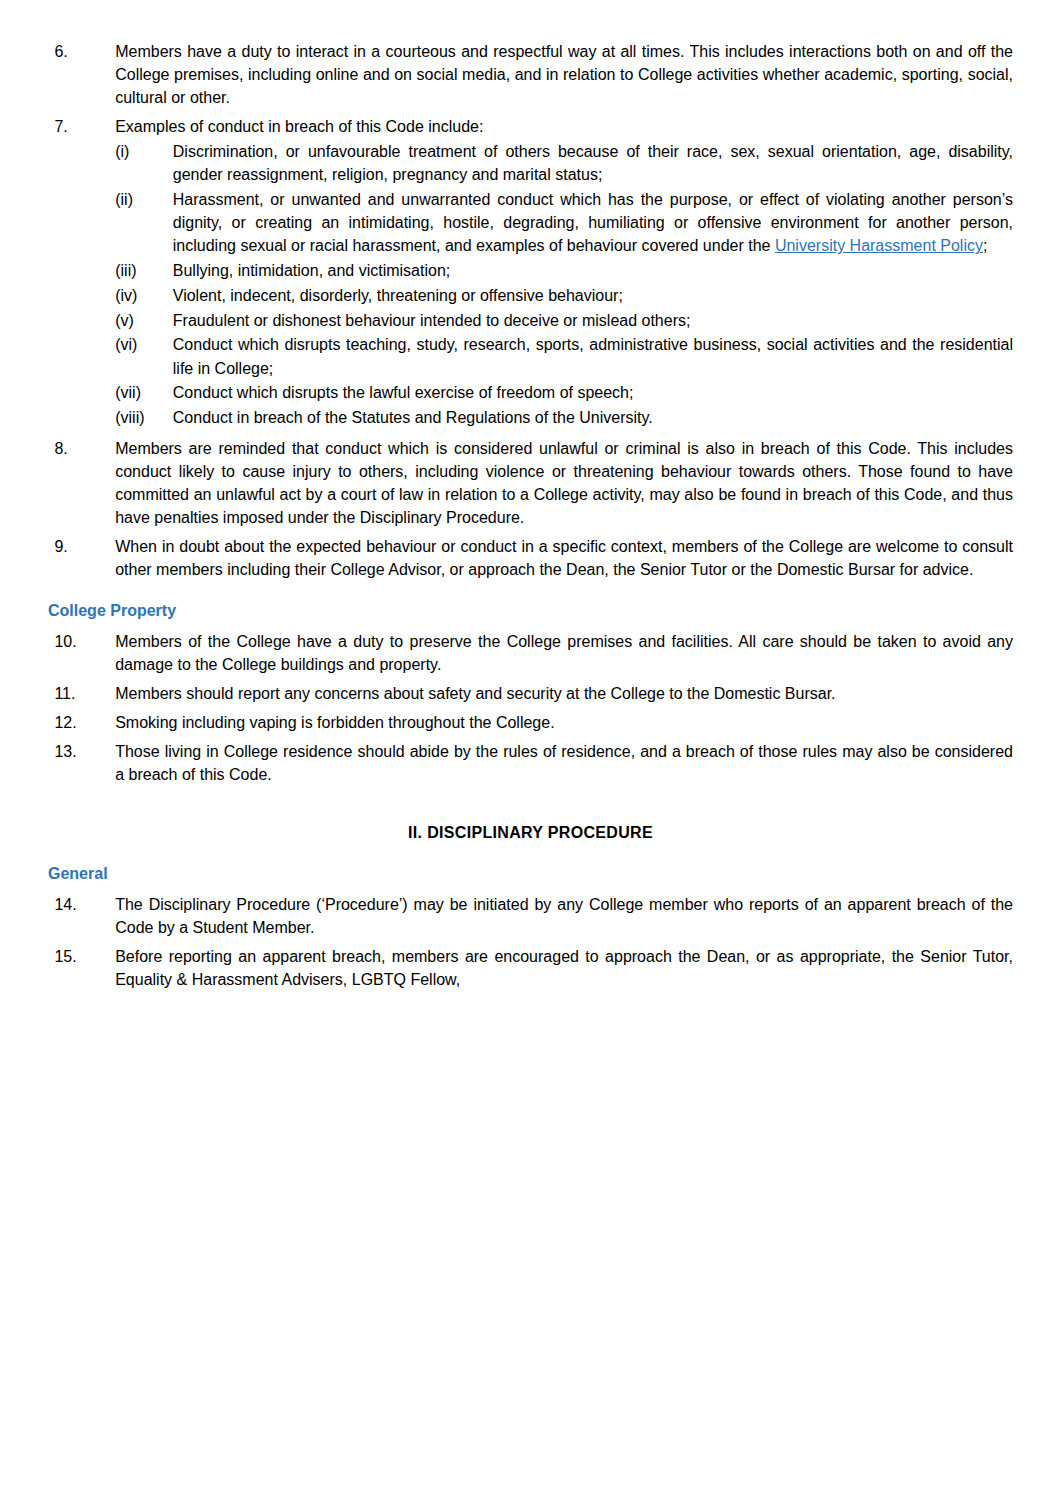6. Members have a duty to interact in a courteous and respectful way at all times. This includes interactions both on and off the College premises, including online and on social media, and in relation to College activities whether academic, sporting, social, cultural or other.
7. Examples of conduct in breach of this Code include:
(i) Discrimination, or unfavourable treatment of others because of their race, sex, sexual orientation, age, disability, gender reassignment, religion, pregnancy and marital status;
(ii) Harassment, or unwanted and unwarranted conduct which has the purpose, or effect of violating another person’s dignity, or creating an intimidating, hostile, degrading, humiliating or offensive environment for another person, including sexual or racial harassment, and examples of behaviour covered under the University Harassment Policy;
(iii) Bullying, intimidation, and victimisation;
(iv) Violent, indecent, disorderly, threatening or offensive behaviour;
(v) Fraudulent or dishonest behaviour intended to deceive or mislead others;
(vi) Conduct which disrupts teaching, study, research, sports, administrative business, social activities and the residential life in College;
(vii) Conduct which disrupts the lawful exercise of freedom of speech;
(viii) Conduct in breach of the Statutes and Regulations of the University.
8. Members are reminded that conduct which is considered unlawful or criminal is also in breach of this Code. This includes conduct likely to cause injury to others, including violence or threatening behaviour towards others. Those found to have committed an unlawful act by a court of law in relation to a College activity, may also be found in breach of this Code, and thus have penalties imposed under the Disciplinary Procedure.
9. When in doubt about the expected behaviour or conduct in a specific context, members of the College are welcome to consult other members including their College Advisor, or approach the Dean, the Senior Tutor or the Domestic Bursar for advice.
College Property
10. Members of the College have a duty to preserve the College premises and facilities. All care should be taken to avoid any damage to the College buildings and property.
11. Members should report any concerns about safety and security at the College to the Domestic Bursar.
12. Smoking including vaping is forbidden throughout the College.
13. Those living in College residence should abide by the rules of residence, and a breach of those rules may also be considered a breach of this Code.
II. DISCIPLINARY PROCEDURE
General
14. The Disciplinary Procedure (‘Procedure’) may be initiated by any College member who reports of an apparent breach of the Code by a Student Member.
15. Before reporting an apparent breach, members are encouraged to approach the Dean, or as appropriate, the Senior Tutor, Equality & Harassment Advisers, LGBTQ Fellow,